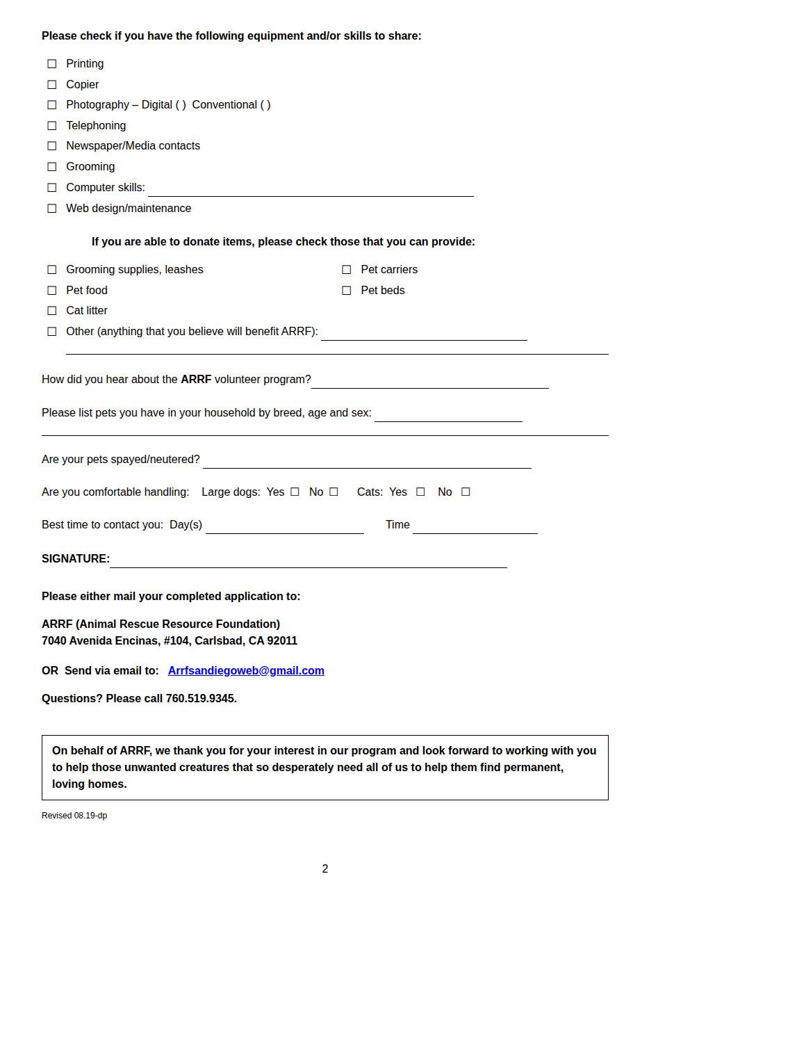Please check if you have the following equipment and/or skills to share:
Printing
Copier
Photography – Digital ( ) Conventional ( )
Telephoning
Newspaper/Media contacts
Grooming
Computer skills:
Web design/maintenance
If you are able to donate items, please check those that you can provide:
Grooming supplies, leashes
Pet food
Cat litter
Pet carriers
Pet beds
Other (anything that you believe will benefit ARRF):
How did you hear about the ARRF volunteer program?
Please list pets you have in your household by breed, age and sex:
Are your pets spayed/neutered?
Are you comfortable handling: Large dogs: Yes No Cats: Yes No
Best time to contact you: Day(s) Time
SIGNATURE:
Please either mail your completed application to:
ARRF (Animal Rescue Resource Foundation)
7040 Avenida Encinas, #104, Carlsbad, CA 92011
OR Send via email to: Arrfsandiegoweb@gmail.com
Questions? Please call 760.519.9345.
On behalf of ARRF, we thank you for your interest in our program and look forward to working with you to help those unwanted creatures that so desperately need all of us to help them find permanent, loving homes.
Revised 08.19-dp
2